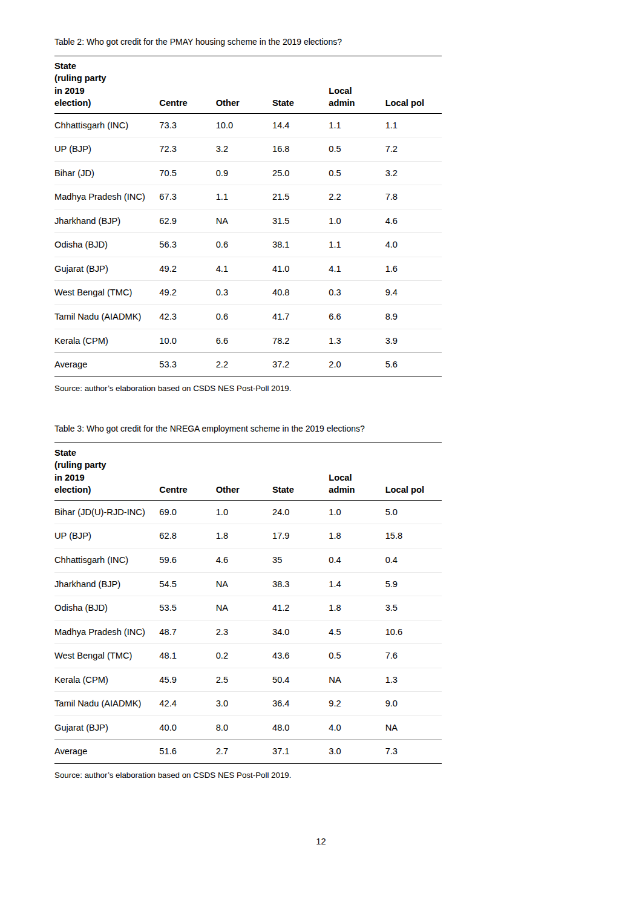Table 2: Who got credit for the PMAY housing scheme in the 2019 elections?
| State (ruling party in 2019 election) | Centre | Other | State | Local admin | Local pol |
| --- | --- | --- | --- | --- | --- |
| Chhattisgarh (INC) | 73.3 | 10.0 | 14.4 | 1.1 | 1.1 |
| UP (BJP) | 72.3 | 3.2 | 16.8 | 0.5 | 7.2 |
| Bihar (JD) | 70.5 | 0.9 | 25.0 | 0.5 | 3.2 |
| Madhya Pradesh (INC) | 67.3 | 1.1 | 21.5 | 2.2 | 7.8 |
| Jharkhand (BJP) | 62.9 | NA | 31.5 | 1.0 | 4.6 |
| Odisha (BJD) | 56.3 | 0.6 | 38.1 | 1.1 | 4.0 |
| Gujarat (BJP) | 49.2 | 4.1 | 41.0 | 4.1 | 1.6 |
| West Bengal (TMC) | 49.2 | 0.3 | 40.8 | 0.3 | 9.4 |
| Tamil Nadu (AIADMK) | 42.3 | 0.6 | 41.7 | 6.6 | 8.9 |
| Kerala (CPM) | 10.0 | 6.6 | 78.2 | 1.3 | 3.9 |
| Average | 53.3 | 2.2 | 37.2 | 2.0 | 5.6 |
Source: author’s elaboration based on CSDS NES Post-Poll 2019.
Table 3: Who got credit for the NREGA employment scheme in the 2019 elections?
| State (ruling party in 2019 election) | Centre | Other | State | Local admin | Local pol |
| --- | --- | --- | --- | --- | --- |
| Bihar (JD(U)-RJD-INC) | 69.0 | 1.0 | 24.0 | 1.0 | 5.0 |
| UP (BJP) | 62.8 | 1.8 | 17.9 | 1.8 | 15.8 |
| Chhattisgarh (INC) | 59.6 | 4.6 | 35 | 0.4 | 0.4 |
| Jharkhand (BJP) | 54.5 | NA | 38.3 | 1.4 | 5.9 |
| Odisha (BJD) | 53.5 | NA | 41.2 | 1.8 | 3.5 |
| Madhya Pradesh (INC) | 48.7 | 2.3 | 34.0 | 4.5 | 10.6 |
| West Bengal (TMC) | 48.1 | 0.2 | 43.6 | 0.5 | 7.6 |
| Kerala (CPM) | 45.9 | 2.5 | 50.4 | NA | 1.3 |
| Tamil Nadu (AIADMK) | 42.4 | 3.0 | 36.4 | 9.2 | 9.0 |
| Gujarat (BJP) | 40.0 | 8.0 | 48.0 | 4.0 | NA |
| Average | 51.6 | 2.7 | 37.1 | 3.0 | 7.3 |
Source: author’s elaboration based on CSDS NES Post-Poll 2019.
12